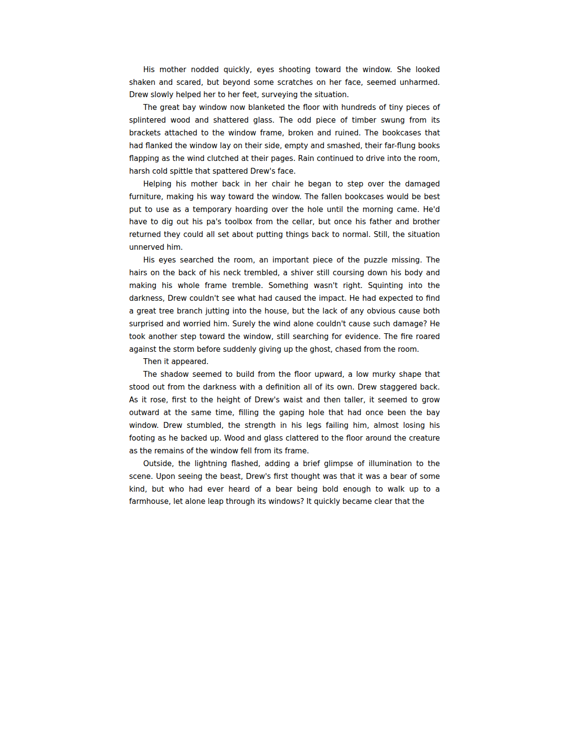His mother nodded quickly, eyes shooting toward the window. She looked shaken and scared, but beyond some scratches on her face, seemed unharmed. Drew slowly helped her to her feet, surveying the situation.
The great bay window now blanketed the floor with hundreds of tiny pieces of splintered wood and shattered glass. The odd piece of timber swung from its brackets attached to the window frame, broken and ruined. The bookcases that had flanked the window lay on their side, empty and smashed, their far-flung books flapping as the wind clutched at their pages. Rain continued to drive into the room, harsh cold spittle that spattered Drew's face.
Helping his mother back in her chair he began to step over the damaged furniture, making his way toward the window. The fallen bookcases would be best put to use as a temporary hoarding over the hole until the morning came. He'd have to dig out his pa's toolbox from the cellar, but once his father and brother returned they could all set about putting things back to normal. Still, the situation unnerved him.
His eyes searched the room, an important piece of the puzzle missing. The hairs on the back of his neck trembled, a shiver still coursing down his body and making his whole frame tremble. Something wasn't right. Squinting into the darkness, Drew couldn't see what had caused the impact. He had expected to find a great tree branch jutting into the house, but the lack of any obvious cause both surprised and worried him. Surely the wind alone couldn't cause such damage? He took another step toward the window, still searching for evidence. The fire roared against the storm before suddenly giving up the ghost, chased from the room.
Then it appeared.
The shadow seemed to build from the floor upward, a low murky shape that stood out from the darkness with a definition all of its own. Drew staggered back. As it rose, first to the height of Drew's waist and then taller, it seemed to grow outward at the same time, filling the gaping hole that had once been the bay window. Drew stumbled, the strength in his legs failing him, almost losing his footing as he backed up. Wood and glass clattered to the floor around the creature as the remains of the window fell from its frame.
Outside, the lightning flashed, adding a brief glimpse of illumination to the scene. Upon seeing the beast, Drew's first thought was that it was a bear of some kind, but who had ever heard of a bear being bold enough to walk up to a farmhouse, let alone leap through its windows? It quickly became clear that the